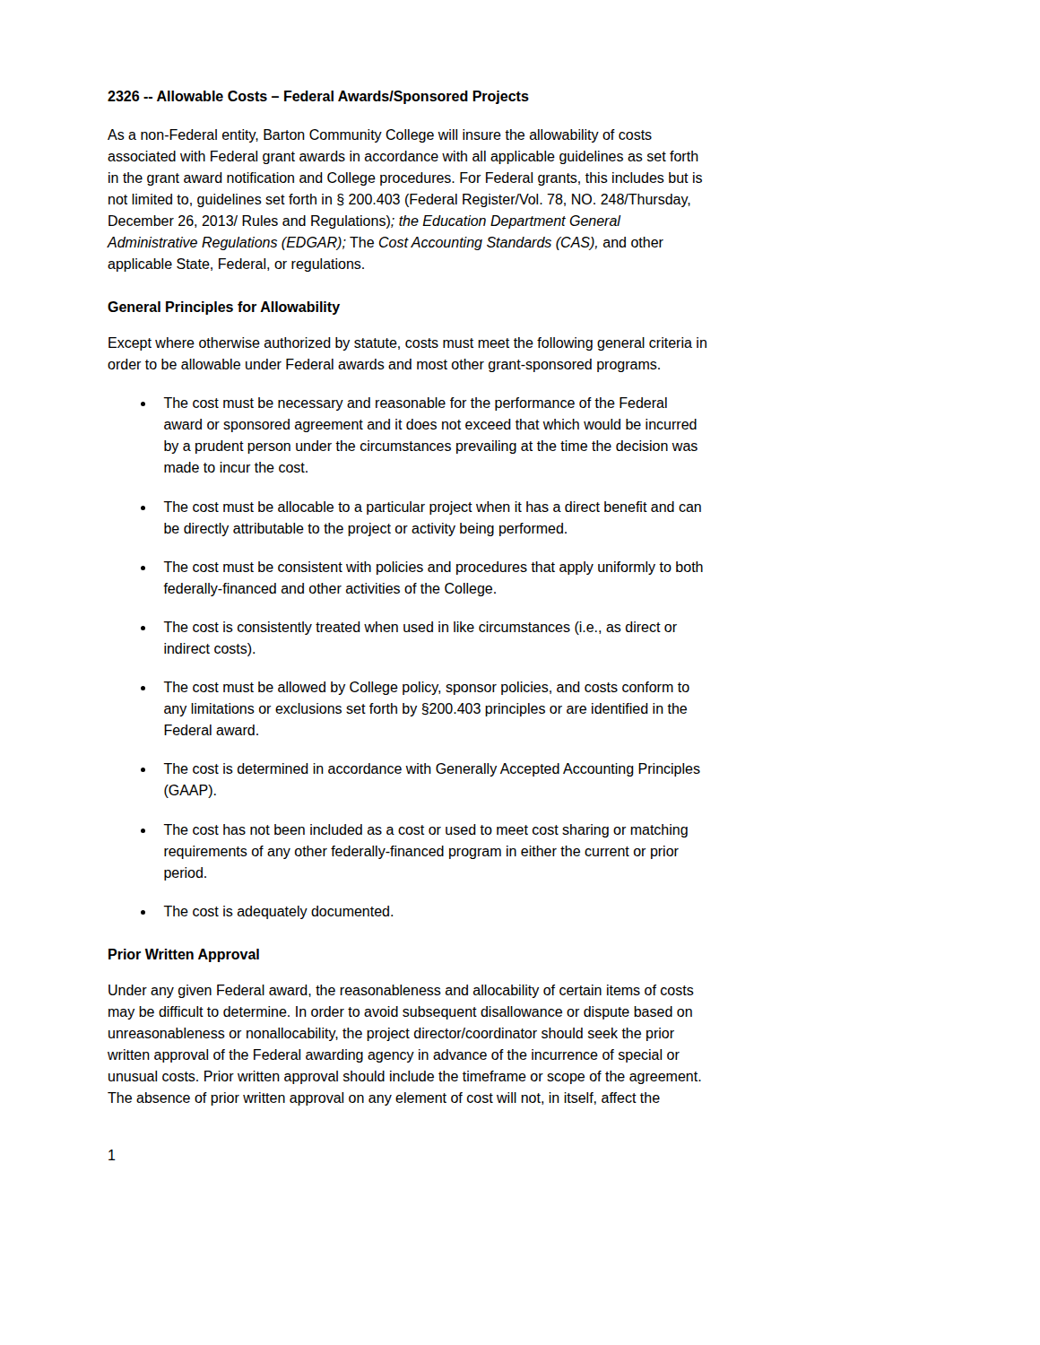2326 -- Allowable Costs – Federal Awards/Sponsored Projects
As a non-Federal entity, Barton Community College will insure the allowability of costs associated with Federal grant awards in accordance with all applicable guidelines as set forth in the grant award notification and College procedures. For Federal grants, this includes but is not limited to, guidelines set forth in § 200.403 (Federal Register/Vol. 78, NO. 248/Thursday, December 26, 2013/ Rules and Regulations); the Education Department General Administrative Regulations (EDGAR); The Cost Accounting Standards (CAS), and other applicable State, Federal, or regulations.
General Principles for Allowability
Except where otherwise authorized by statute, costs must meet the following general criteria in order to be allowable under Federal awards and most other grant-sponsored programs.
The cost must be necessary and reasonable for the performance of the Federal award or sponsored agreement and it does not exceed that which would be incurred by a prudent person under the circumstances prevailing at the time the decision was made to incur the cost.
The cost must be allocable to a particular project when it has a direct benefit and can be directly attributable to the project or activity being performed.
The cost must be consistent with policies and procedures that apply uniformly to both federally-financed and other activities of the College.
The cost is consistently treated when used in like circumstances (i.e., as direct or indirect costs).
The cost must be allowed by College policy, sponsor policies, and costs conform to any limitations or exclusions set forth by §200.403 principles or are identified in the Federal award.
The cost is determined in accordance with Generally Accepted Accounting Principles (GAAP).
The cost has not been included as a cost or used to meet cost sharing or matching requirements of any other federally-financed program in either the current or prior period.
The cost is adequately documented.
Prior Written Approval
Under any given Federal award, the reasonableness and allocability of certain items of costs may be difficult to determine. In order to avoid subsequent disallowance or dispute based on unreasonableness or nonallocability, the project director/coordinator should seek the prior written approval of the Federal awarding agency in advance of the incurrence of special or unusual costs. Prior written approval should include the timeframe or scope of the agreement. The absence of prior written approval on any element of cost will not, in itself, affect the
1